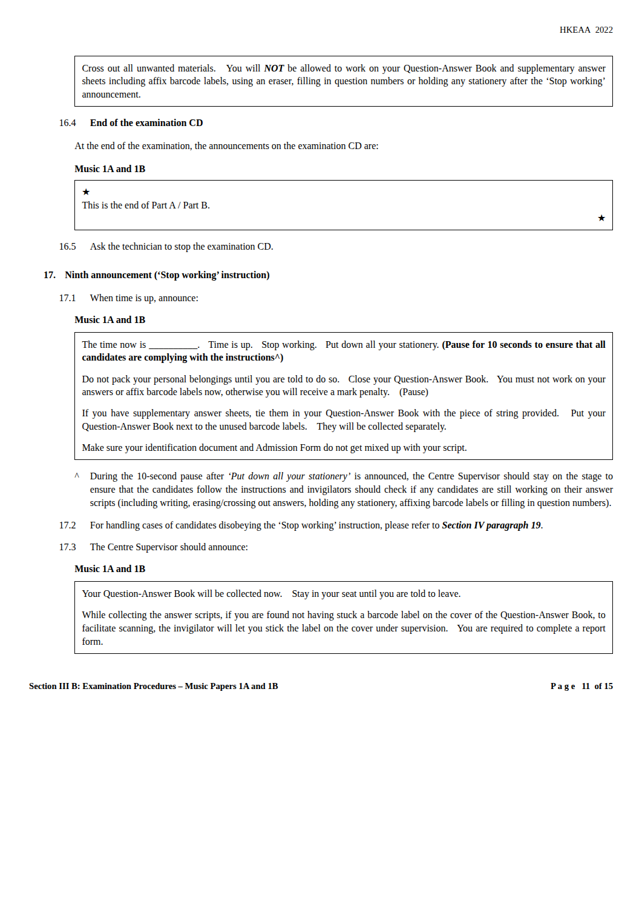HKEAA 2022
Cross out all unwanted materials. You will NOT be allowed to work on your Question-Answer Book and supplementary answer sheets including affix barcode labels, using an eraser, filling in question numbers or holding any stationery after the ‘Stop working’ announcement.
16.4
End of the examination CD
At the end of the examination, the announcements on the examination CD are:
Music 1A and 1B
★ This is the end of Part A / Part B. ★
16.5
Ask the technician to stop the examination CD.
17.
Ninth announcement (‘Stop working’ instruction)
17.1
When time is up, announce:
Music 1A and 1B
The time now is __________. Time is up. Stop working. Put down all your stationery. (Pause for 10 seconds to ensure that all candidates are complying with the instructions^)
Do not pack your personal belongings until you are told to do so. Close your Question-Answer Book. You must not work on your answers or affix barcode labels now, otherwise you will receive a mark penalty. (Pause)
If you have supplementary answer sheets, tie them in your Question-Answer Book with the piece of string provided. Put your Question-Answer Book next to the unused barcode labels. They will be collected separately.
Make sure your identification document and Admission Form do not get mixed up with your script.
^
During the 10-second pause after ‘Put down all your stationery’ is announced, the Centre Supervisor should stay on the stage to ensure that the candidates follow the instructions and invigilators should check if any candidates are still working on their answer scripts (including writing, erasing/crossing out answers, holding any stationery, affixing barcode labels or filling in question numbers).
17.2
For handling cases of candidates disobeying the ‘Stop working’ instruction, please refer to Section IV paragraph 19.
17.3
The Centre Supervisor should announce:
Music 1A and 1B
Your Question-Answer Book will be collected now. Stay in your seat until you are told to leave.
While collecting the answer scripts, if you are found not having stuck a barcode label on the cover of the Question-Answer Book, to facilitate scanning, the invigilator will let you stick the label on the cover under supervision. You are required to complete a report form.
Section III B: Examination Procedures – Music Papers 1A and 1B
P a g e 11 of 15